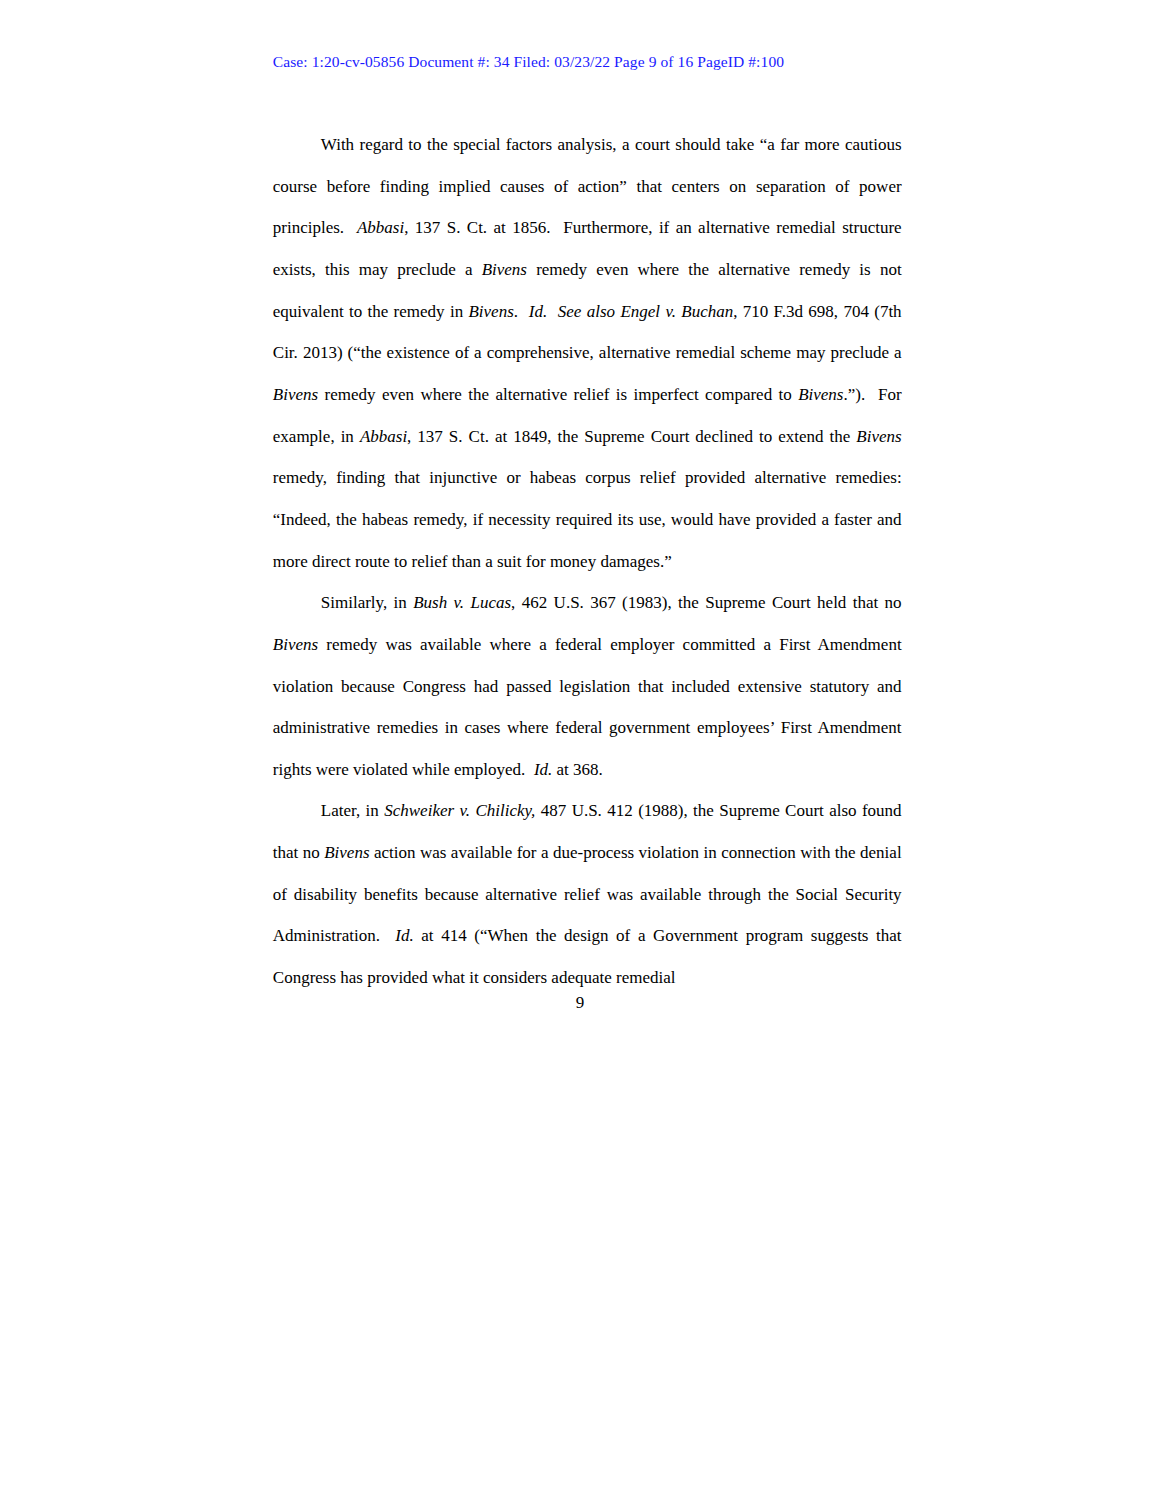Case: 1:20-cv-05856 Document #: 34 Filed: 03/23/22 Page 9 of 16 PageID #:100
With regard to the special factors analysis, a court should take “a far more cautious course before finding implied causes of action” that centers on separation of power principles. Abbasi, 137 S. Ct. at 1856. Furthermore, if an alternative remedial structure exists, this may preclude a Bivens remedy even where the alternative remedy is not equivalent to the remedy in Bivens. Id. See also Engel v. Buchan, 710 F.3d 698, 704 (7th Cir. 2013) (“the existence of a comprehensive, alternative remedial scheme may preclude a Bivens remedy even where the alternative relief is imperfect compared to Bivens.”). For example, in Abbasi, 137 S. Ct. at 1849, the Supreme Court declined to extend the Bivens remedy, finding that injunctive or habeas corpus relief provided alternative remedies: “Indeed, the habeas remedy, if necessity required its use, would have provided a faster and more direct route to relief than a suit for money damages.”
Similarly, in Bush v. Lucas, 462 U.S. 367 (1983), the Supreme Court held that no Bivens remedy was available where a federal employer committed a First Amendment violation because Congress had passed legislation that included extensive statutory and administrative remedies in cases where federal government employees’ First Amendment rights were violated while employed. Id. at 368.
Later, in Schweiker v. Chilicky, 487 U.S. 412 (1988), the Supreme Court also found that no Bivens action was available for a due-process violation in connection with the denial of disability benefits because alternative relief was available through the Social Security Administration. Id. at 414 (“When the design of a Government program suggests that Congress has provided what it considers adequate remedial
9